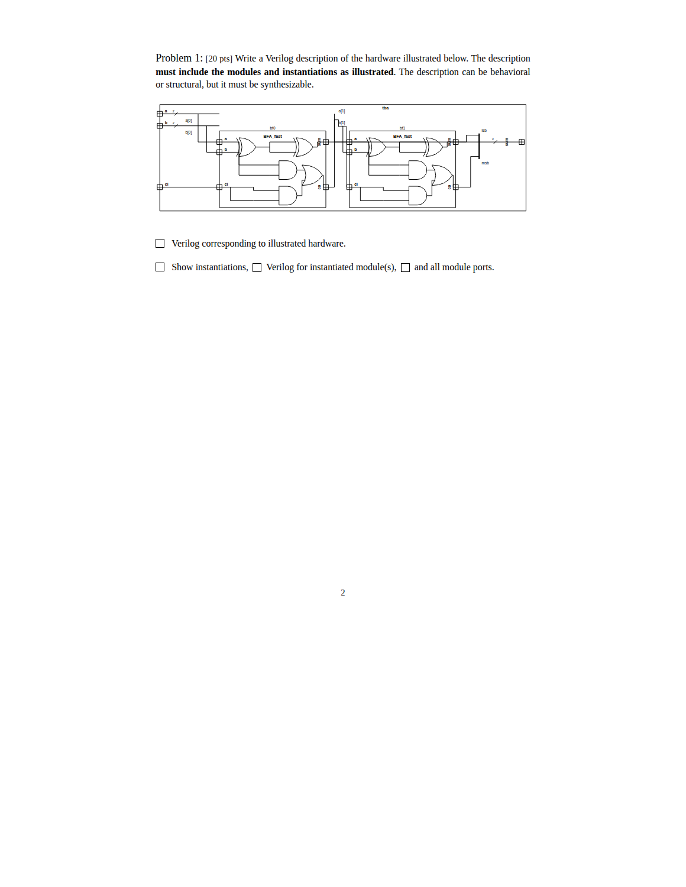Problem 1: [20 pts] Write a Verilog description of the hardware illustrated below. The description must include the modules and instantiations as illustrated. The description can be behavioral or structural, but it must be synthesizable.
tba a 2 b 2 ci a[0] b[0] a[1] b[1] bf0 BFA_fast a b ci sum co bf1 BFA_fast a b ci sum co lsb msb 3 sum
Verilog corresponding to illustrated hardware.
Show instantiations, Verilog for instantiated module(s), and all module ports.
2